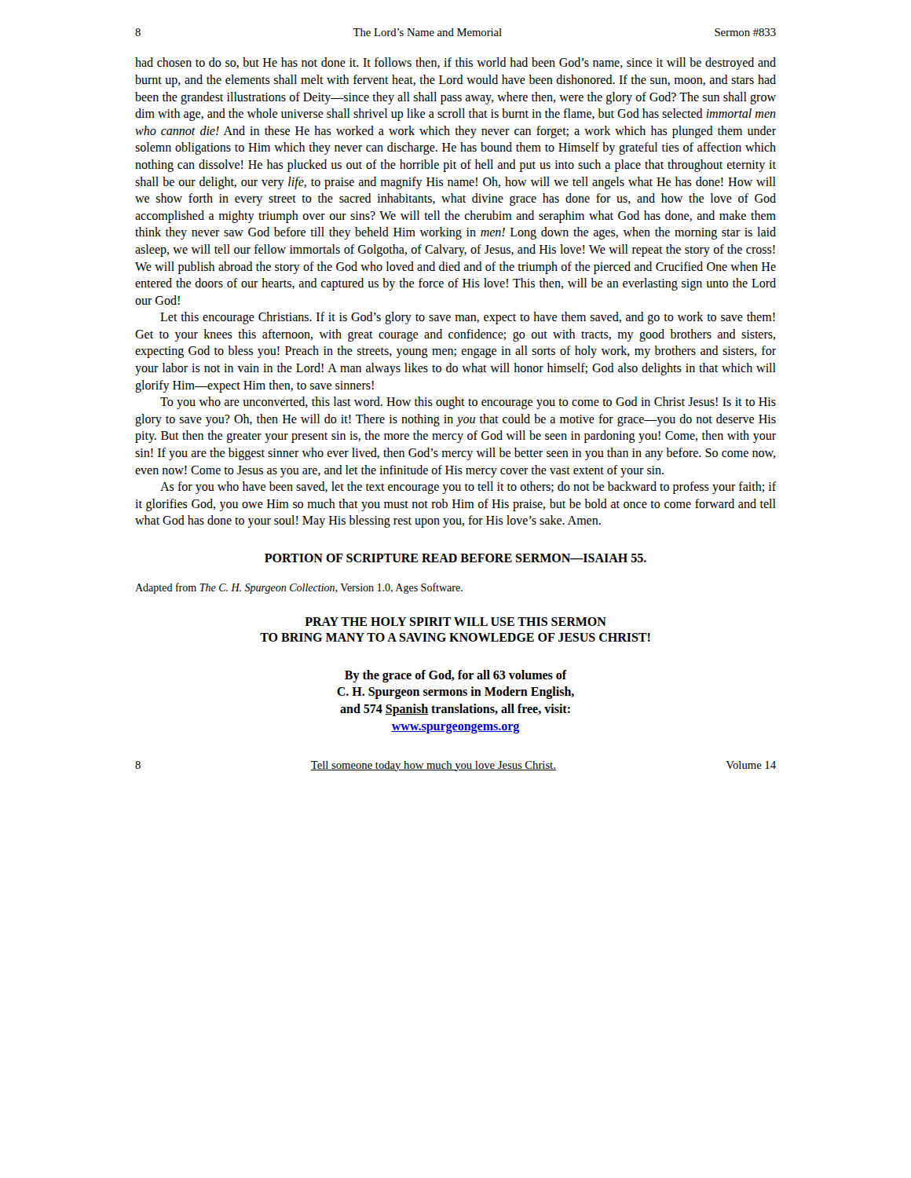8 The Lord’s Name and Memorial Sermon #833
had chosen to do so, but He has not done it. It follows then, if this world had been God’s name, since it will be destroyed and burnt up, and the elements shall melt with fervent heat, the Lord would have been dishonored. If the sun, moon, and stars had been the grandest illustrations of Deity—since they all shall pass away, where then, were the glory of God? The sun shall grow dim with age, and the whole universe shall shrivel up like a scroll that is burnt in the flame, but God has selected immortal men who cannot die! And in these He has worked a work which they never can forget; a work which has plunged them under solemn obligations to Him which they never can discharge. He has bound them to Himself by grateful ties of affection which nothing can dissolve! He has plucked us out of the horrible pit of hell and put us into such a place that throughout eternity it shall be our delight, our very life, to praise and magnify His name! Oh, how will we tell angels what He has done! How will we show forth in every street to the sacred inhabitants, what divine grace has done for us, and how the love of God accomplished a mighty triumph over our sins? We will tell the cherubim and seraphim what God has done, and make them think they never saw God before till they beheld Him working in men! Long down the ages, when the morning star is laid asleep, we will tell our fellow immortals of Golgotha, of Calvary, of Jesus, and His love! We will repeat the story of the cross! We will publish abroad the story of the God who loved and died and of the triumph of the pierced and Crucified One when He entered the doors of our hearts, and captured us by the force of His love! This then, will be an everlasting sign unto the Lord our God!
Let this encourage Christians. If it is God’s glory to save man, expect to have them saved, and go to work to save them! Get to your knees this afternoon, with great courage and confidence; go out with tracts, my good brothers and sisters, expecting God to bless you! Preach in the streets, young men; engage in all sorts of holy work, my brothers and sisters, for your labor is not in vain in the Lord! A man always likes to do what will honor himself; God also delights in that which will glorify Him—expect Him then, to save sinners!
To you who are unconverted, this last word. How this ought to encourage you to come to God in Christ Jesus! Is it to His glory to save you? Oh, then He will do it! There is nothing in you that could be a motive for grace—you do not deserve His pity. But then the greater your present sin is, the more the mercy of God will be seen in pardoning you! Come, then with your sin! If you are the biggest sinner who ever lived, then God’s mercy will be better seen in you than in any before. So come now, even now! Come to Jesus as you are, and let the infinitude of His mercy cover the vast extent of your sin.
As for you who have been saved, let the text encourage you to tell it to others; do not be backward to profess your faith; if it glorifies God, you owe Him so much that you must not rob Him of His praise, but be bold at once to come forward and tell what God has done to your soul! May His blessing rest upon you, for His love’s sake. Amen.
PORTION OF SCRIPTURE READ BEFORE SERMON—ISAIAH 55.
Adapted from The C. H. Spurgeon Collection, Version 1.0, Ages Software.
PRAY THE HOLY SPIRIT WILL USE THIS SERMON
TO BRING MANY TO A SAVING KNOWLEDGE OF JESUS CHRIST!
By the grace of God, for all 63 volumes of
C. H. Spurgeon sermons in Modern English,
and 574 Spanish translations, all free, visit:
www.spurgeongems.org
8 Tell someone today how much you love Jesus Christ. Volume 14